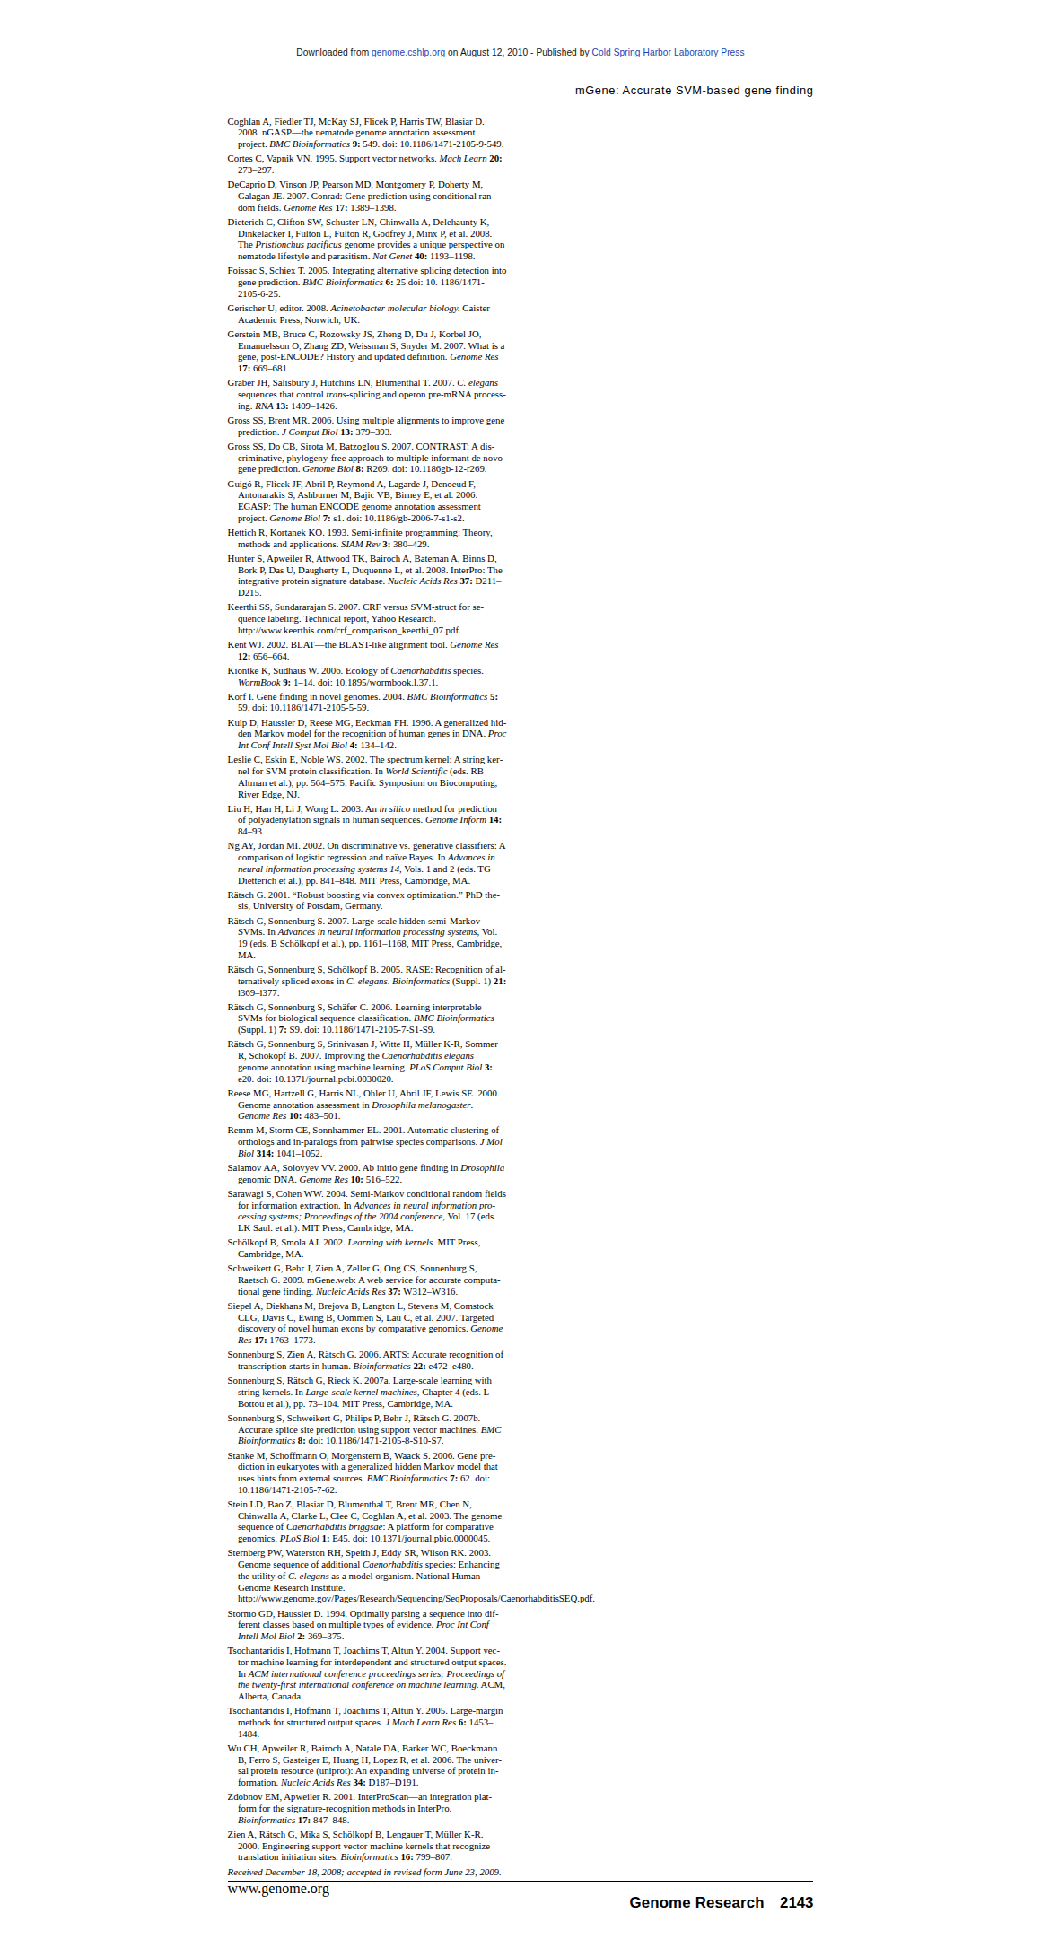Downloaded from genome.cshlp.org on August 12, 2010 - Published by Cold Spring Harbor Laboratory Press
mGene: Accurate SVM-based gene finding
Coghlan A, Fiedler TJ, McKay SJ, Flicek P, Harris TW, Blasiar D. 2008. nGASP—the nematode genome annotation assessment project. BMC Bioinformatics 9: 549. doi: 10.1186/1471-2105-9-549.
Cortes C, Vapnik VN. 1995. Support vector networks. Mach Learn 20: 273–297.
DeCaprio D, Vinson JP, Pearson MD, Montgomery P, Doherty M, Galagan JE. 2007. Conrad: Gene prediction using conditional random fields. Genome Res 17: 1389–1398.
Dieterich C, Clifton SW, Schuster LN, Chinwalla A, Delehaunty K, Dinkelacker I, Fulton L, Fulton R, Godfrey J, Minx P, et al. 2008. The Pristionchus pacificus genome provides a unique perspective on nematode lifestyle and parasitism. Nat Genet 40: 1193–1198.
Foissac S, Schiex T. 2005. Integrating alternative splicing detection into gene prediction. BMC Bioinformatics 6: 25 doi: 10. 1186/1471-2105-6-25.
Gerischer U, editor. 2008. Acinetobacter molecular biology. Caister Academic Press, Norwich, UK.
Gerstein MB, Bruce C, Rozowsky JS, Zheng D, Du J, Korbel JO, Emanuelsson O, Zhang ZD, Weissman S, Snyder M. 2007. What is a gene, post-ENCODE? History and updated definition. Genome Res 17: 669–681.
Graber JH, Salisbury J, Hutchins LN, Blumenthal T. 2007. C. elegans sequences that control trans-splicing and operon pre-mRNA processing. RNA 13: 1409–1426.
Gross SS, Brent MR. 2006. Using multiple alignments to improve gene prediction. J Comput Biol 13: 379–393.
Gross SS, Do CB, Sirota M, Batzoglou S. 2007. CONTRAST: A discriminative, phylogeny-free approach to multiple informant de novo gene prediction. Genome Biol 8: R269. doi: 10.1186gb-12-r269.
Guigó R, Flicek JF, Abril P, Reymond A, Lagarde J, Denoeud F, Antonarakis S, Ashburner M, Bajic VB, Birney E, et al. 2006. EGASP: The human ENCODE genome annotation assessment project. Genome Biol 7: s1. doi: 10.1186/gb-2006-7-s1-s2.
Hettich R, Kortanek KO. 1993. Semi-infinite programming: Theory, methods and applications. SIAM Rev 3: 380–429.
Hunter S, Apweiler R, Attwood TK, Bairoch A, Bateman A, Binns D, Bork P, Das U, Daugherty L, Duquenne L, et al. 2008. InterPro: The integrative protein signature database. Nucleic Acids Res 37: D211–D215.
Keerthi SS, Sundararajan S. 2007. CRF versus SVM-struct for sequence labeling. Technical report, Yahoo Research. http://www.keerthis.com/crf_comparison_keerthi_07.pdf.
Kent WJ. 2002. BLAT—the BLAST-like alignment tool. Genome Res 12: 656–664.
Kiontke K, Sudhaus W. 2006. Ecology of Caenorhabditis species. WormBook 9: 1–14. doi: 10.1895/wormbook.l.37.1.
Korf I. Gene finding in novel genomes. 2004. BMC Bioinformatics 5: 59. doi: 10.1186/1471-2105-5-59.
Kulp D, Haussler D, Reese MG, Eeckman FH. 1996. A generalized hidden Markov model for the recognition of human genes in DNA. Proc Int Conf Intell Syst Mol Biol 4: 134–142.
Leslie C, Eskin E, Noble WS. 2002. The spectrum kernel: A string kernel for SVM protein classification. In World Scientific (eds. RB Altman et al.), pp. 564–575. Pacific Symposium on Biocomputing, River Edge, NJ.
Liu H, Han H, Li J, Wong L. 2003. An in silico method for prediction of polyadenylation signals in human sequences. Genome Inform 14: 84–93.
Ng AY, Jordan MI. 2002. On discriminative vs. generative classifiers: A comparison of logistic regression and naïve Bayes. In Advances in neural information processing systems 14, Vols. 1 and 2 (eds. TG Dietterich et al.), pp. 841–848. MIT Press, Cambridge, MA.
Rätsch G. 2001. “Robust boosting via convex optimization.” PhD thesis, University of Potsdam, Germany.
Rätsch G, Sonnenburg S. 2007. Large-scale hidden semi-Markov SVMs. In Advances in neural information processing systems, Vol. 19 (eds. B Schölkopf et al.), pp. 1161–1168, MIT Press, Cambridge, MA.
Rätsch G, Sonnenburg S, Schölkopf B. 2005. RASE: Recognition of alternatively spliced exons in C. elegans. Bioinformatics (Suppl. 1) 21: i369–i377.
Rätsch G, Sonnenburg S, Schäfer C. 2006. Learning interpretable SVMs for biological sequence classification. BMC Bioinformatics (Suppl. 1) 7: S9. doi: 10.1186/1471-2105-7-S1-S9.
Rätsch G, Sonnenburg S, Srinivasan J, Witte H, Müller K-R, Sommer R, Schökopf B. 2007. Improving the Caenorhabditis elegans genome annotation using machine learning. PLoS Comput Biol 3: e20. doi: 10.1371/journal.pcbi.0030020.
Reese MG, Hartzell G, Harris NL, Ohler U, Abril JF, Lewis SE. 2000. Genome annotation assessment in Drosophila melanogaster. Genome Res 10: 483–501.
Remm M, Storm CE, Sonnhammer EL. 2001. Automatic clustering of orthologs and in-paralogs from pairwise species comparisons. J Mol Biol 314: 1041–1052.
Salamov AA, Solovyev VV. 2000. Ab initio gene finding in Drosophila genomic DNA. Genome Res 10: 516–522.
Sarawagi S, Cohen WW. 2004. Semi-Markov conditional random fields for information extraction. In Advances in neural information processing systems; Proceedings of the 2004 conference, Vol. 17 (eds. LK Saul. et al.). MIT Press, Cambridge, MA.
Schölkopf B, Smola AJ. 2002. Learning with kernels. MIT Press, Cambridge, MA.
Schweikert G, Behr J, Zien A, Zeller G, Ong CS, Sonnenburg S, Raetsch G. 2009. mGene.web: A web service for accurate computational gene finding. Nucleic Acids Res 37: W312–W316.
Siepel A, Diekhans M, Brejova B, Langton L, Stevens M, Comstock CLG, Davis C, Ewing B, Oommen S, Lau C, et al. 2007. Targeted discovery of novel human exons by comparative genomics. Genome Res 17: 1763–1773.
Sonnenburg S, Zien A, Rätsch G. 2006. ARTS: Accurate recognition of transcription starts in human. Bioinformatics 22: e472–e480.
Sonnenburg S, Rätsch G, Rieck K. 2007a. Large-scale learning with string kernels. In Large-scale kernel machines, Chapter 4 (eds. L Bottou et al.), pp. 73–104. MIT Press, Cambridge, MA.
Sonnenburg S, Schweikert G, Philips P, Behr J, Rätsch G. 2007b. Accurate splice site prediction using support vector machines. BMC Bioinformatics 8: doi: 10.1186/1471-2105-8-S10-S7.
Stanke M, Schoffmann O, Morgenstern B, Waack S. 2006. Gene prediction in eukaryotes with a generalized hidden Markov model that uses hints from external sources. BMC Bioinformatics 7: 62. doi: 10.1186/1471-2105-7-62.
Stein LD, Bao Z, Blasiar D, Blumenthal T, Brent MR, Chen N, Chinwalla A, Clarke L, Clee C, Coghlan A, et al. 2003. The genome sequence of Caenorhabditis briggsae: A platform for comparative genomics. PLoS Biol 1: E45. doi: 10.1371/journal.pbio.0000045.
Sternberg PW, Waterston RH, Speith J, Eddy SR, Wilson RK. 2003. Genome sequence of additional Caenorhabditis species: Enhancing the utility of C. elegans as a model organism. National Human Genome Research Institute. http://www.genome.gov/Pages/Research/Sequencing/SeqProposals/CaenorhabditisSEQ.pdf.
Stormo GD, Haussler D. 1994. Optimally parsing a sequence into different classes based on multiple types of evidence. Proc Int Conf Intell Mol Biol 2: 369–375.
Tsochantaridis I, Hofmann T, Joachims T, Altun Y. 2004. Support vector machine learning for interdependent and structured output spaces. In ACM international conference proceedings series; Proceedings of the twenty-first international conference on machine learning. ACM, Alberta, Canada.
Tsochantaridis I, Hofmann T, Joachims T, Altun Y. 2005. Large-margin methods for structured output spaces. J Mach Learn Res 6: 1453–1484.
Wu CH, Apweiler R, Bairoch A, Natale DA, Barker WC, Boeckmann B, Ferro S, Gasteiger E, Huang H, Lopez R, et al. 2006. The universal protein resource (uniprot): An expanding universe of protein information. Nucleic Acids Res 34: D187–D191.
Zdobnov EM, Apweiler R. 2001. InterProScan—an integration platform for the signature-recognition methods in InterPro. Bioinformatics 17: 847–848.
Zien A, Rätsch G, Mika S, Schölkopf B, Lengauer T, Müller K-R. 2000. Engineering support vector machine kernels that recognize translation initiation sites. Bioinformatics 16: 799–807.
Received December 18, 2008; accepted in revised form June 23, 2009.
Genome Research 2143
www.genome.org